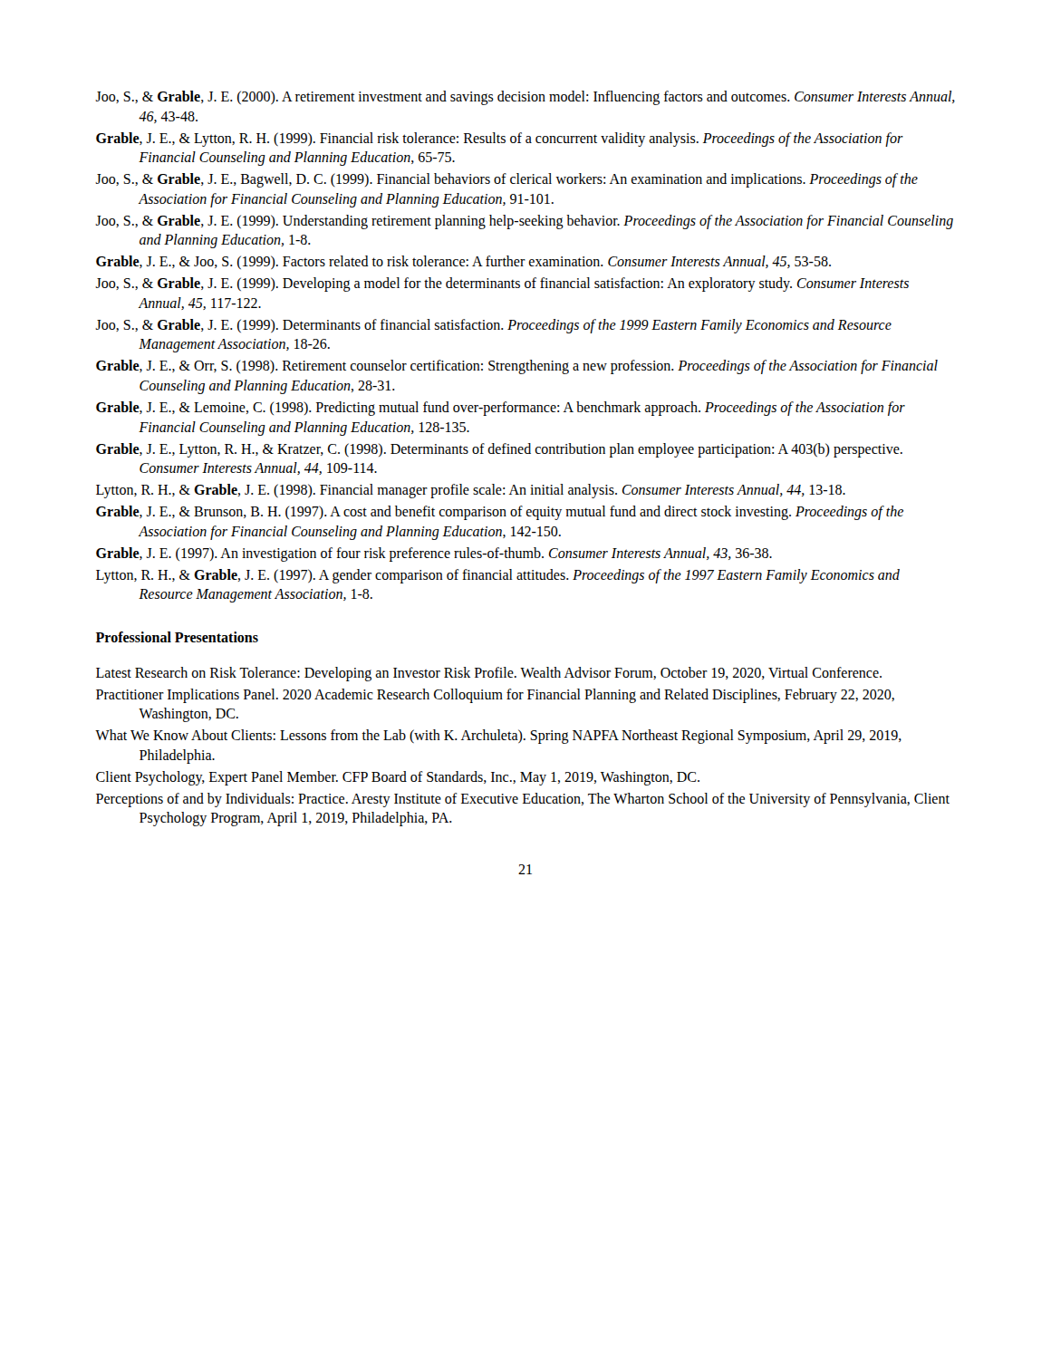Joo, S., & Grable, J. E. (2000). A retirement investment and savings decision model: Influencing factors and outcomes. Consumer Interests Annual, 46, 43-48.
Grable, J. E., & Lytton, R. H. (1999). Financial risk tolerance: Results of a concurrent validity analysis. Proceedings of the Association for Financial Counseling and Planning Education, 65-75.
Joo, S., & Grable, J. E., Bagwell, D. C. (1999). Financial behaviors of clerical workers: An examination and implications. Proceedings of the Association for Financial Counseling and Planning Education, 91-101.
Joo, S., & Grable, J. E. (1999). Understanding retirement planning help-seeking behavior. Proceedings of the Association for Financial Counseling and Planning Education, 1-8.
Grable, J. E., & Joo, S. (1999). Factors related to risk tolerance: A further examination. Consumer Interests Annual, 45, 53-58.
Joo, S., & Grable, J. E. (1999). Developing a model for the determinants of financial satisfaction: An exploratory study. Consumer Interests Annual, 45, 117-122.
Joo, S., & Grable, J. E. (1999). Determinants of financial satisfaction. Proceedings of the 1999 Eastern Family Economics and Resource Management Association, 18-26.
Grable, J. E., & Orr, S. (1998). Retirement counselor certification: Strengthening a new profession. Proceedings of the Association for Financial Counseling and Planning Education, 28-31.
Grable, J. E., & Lemoine, C. (1998). Predicting mutual fund over-performance: A benchmark approach. Proceedings of the Association for Financial Counseling and Planning Education, 128-135.
Grable, J. E., Lytton, R. H., & Kratzer, C. (1998). Determinants of defined contribution plan employee participation: A 403(b) perspective. Consumer Interests Annual, 44, 109-114.
Lytton, R. H., & Grable, J. E. (1998). Financial manager profile scale: An initial analysis. Consumer Interests Annual, 44, 13-18.
Grable, J. E., & Brunson, B. H. (1997). A cost and benefit comparison of equity mutual fund and direct stock investing. Proceedings of the Association for Financial Counseling and Planning Education, 142-150.
Grable, J. E. (1997). An investigation of four risk preference rules-of-thumb. Consumer Interests Annual, 43, 36-38.
Lytton, R. H., & Grable, J. E. (1997). A gender comparison of financial attitudes. Proceedings of the 1997 Eastern Family Economics and Resource Management Association, 1-8.
Professional Presentations
Latest Research on Risk Tolerance: Developing an Investor Risk Profile. Wealth Advisor Forum, October 19, 2020, Virtual Conference.
Practitioner Implications Panel. 2020 Academic Research Colloquium for Financial Planning and Related Disciplines, February 22, 2020, Washington, DC.
What We Know About Clients: Lessons from the Lab (with K. Archuleta). Spring NAPFA Northeast Regional Symposium, April 29, 2019, Philadelphia.
Client Psychology, Expert Panel Member. CFP Board of Standards, Inc., May 1, 2019, Washington, DC.
Perceptions of and by Individuals: Practice. Aresty Institute of Executive Education, The Wharton School of the University of Pennsylvania, Client Psychology Program, April 1, 2019, Philadelphia, PA.
21